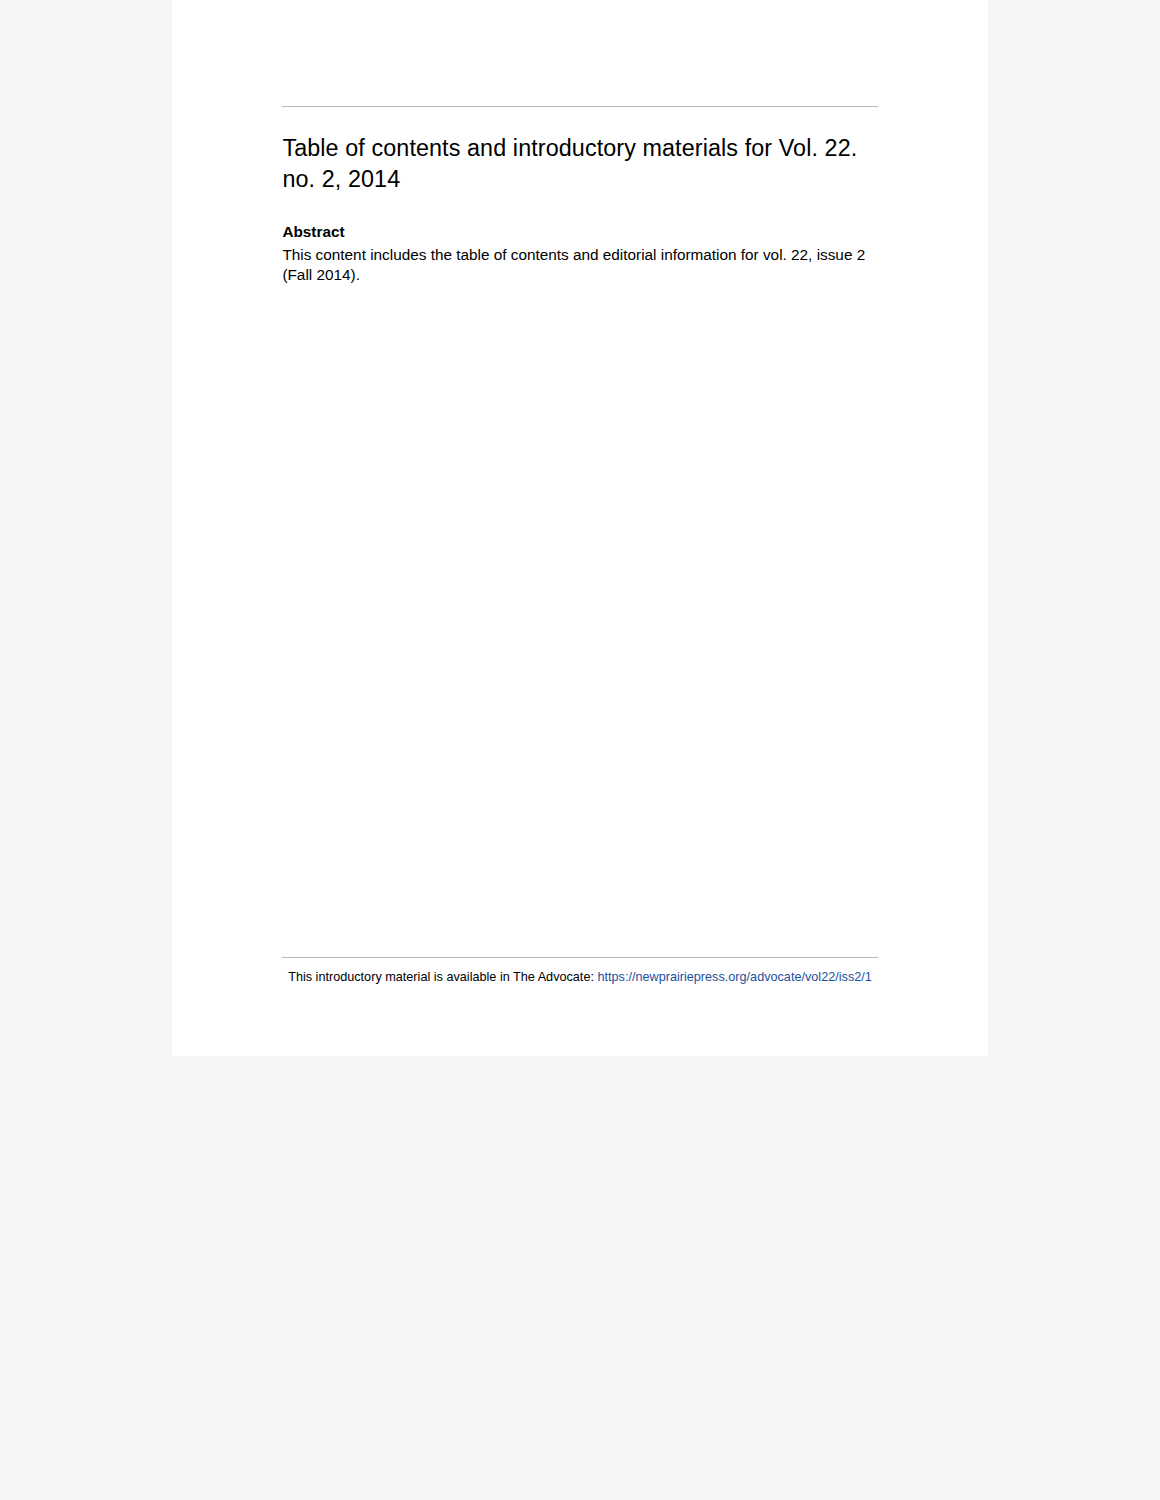Table of contents and introductory materials for Vol. 22. no. 2, 2014
Abstract
This content includes the table of contents and editorial information for vol. 22, issue 2 (Fall 2014).
This introductory material is available in The Advocate: https://newprairiepress.org/advocate/vol22/iss2/1